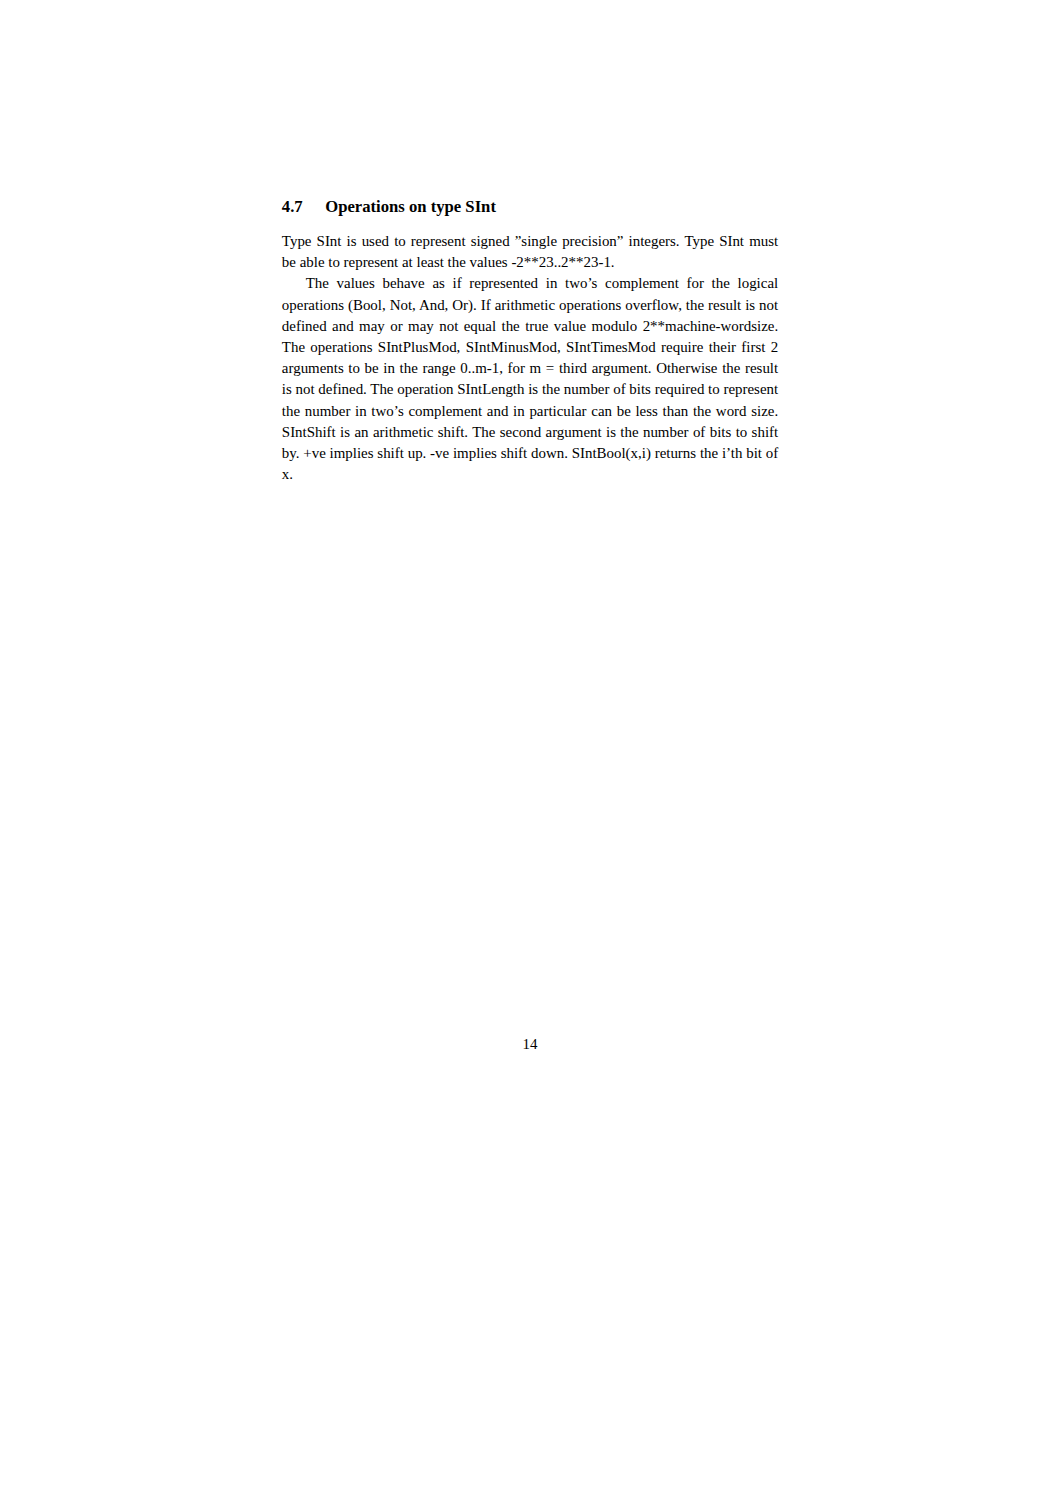4.7 Operations on type SInt
Type SInt is used to represent signed ”single precision” integers. Type SInt must be able to represent at least the values -2**23..2**23-1.
The values behave as if represented in two’s complement for the logical operations (Bool, Not, And, Or). If arithmetic operations overflow, the result is not defined and may or may not equal the true value modulo 2**machine-wordsize. The operations SIntPlusMod, SIntMinusMod, SIntTimesMod require their first 2 arguments to be in the range 0..m-1, for m = third argument. Otherwise the result is not defined. The operation SIntLength is the number of bits required to represent the number in two’s complement and in particular can be less than the word size. SIntShift is an arithmetic shift. The second argument is the number of bits to shift by. +ve implies shift up. -ve implies shift down. SIntBool(x,i) returns the i’th bit of x.
14